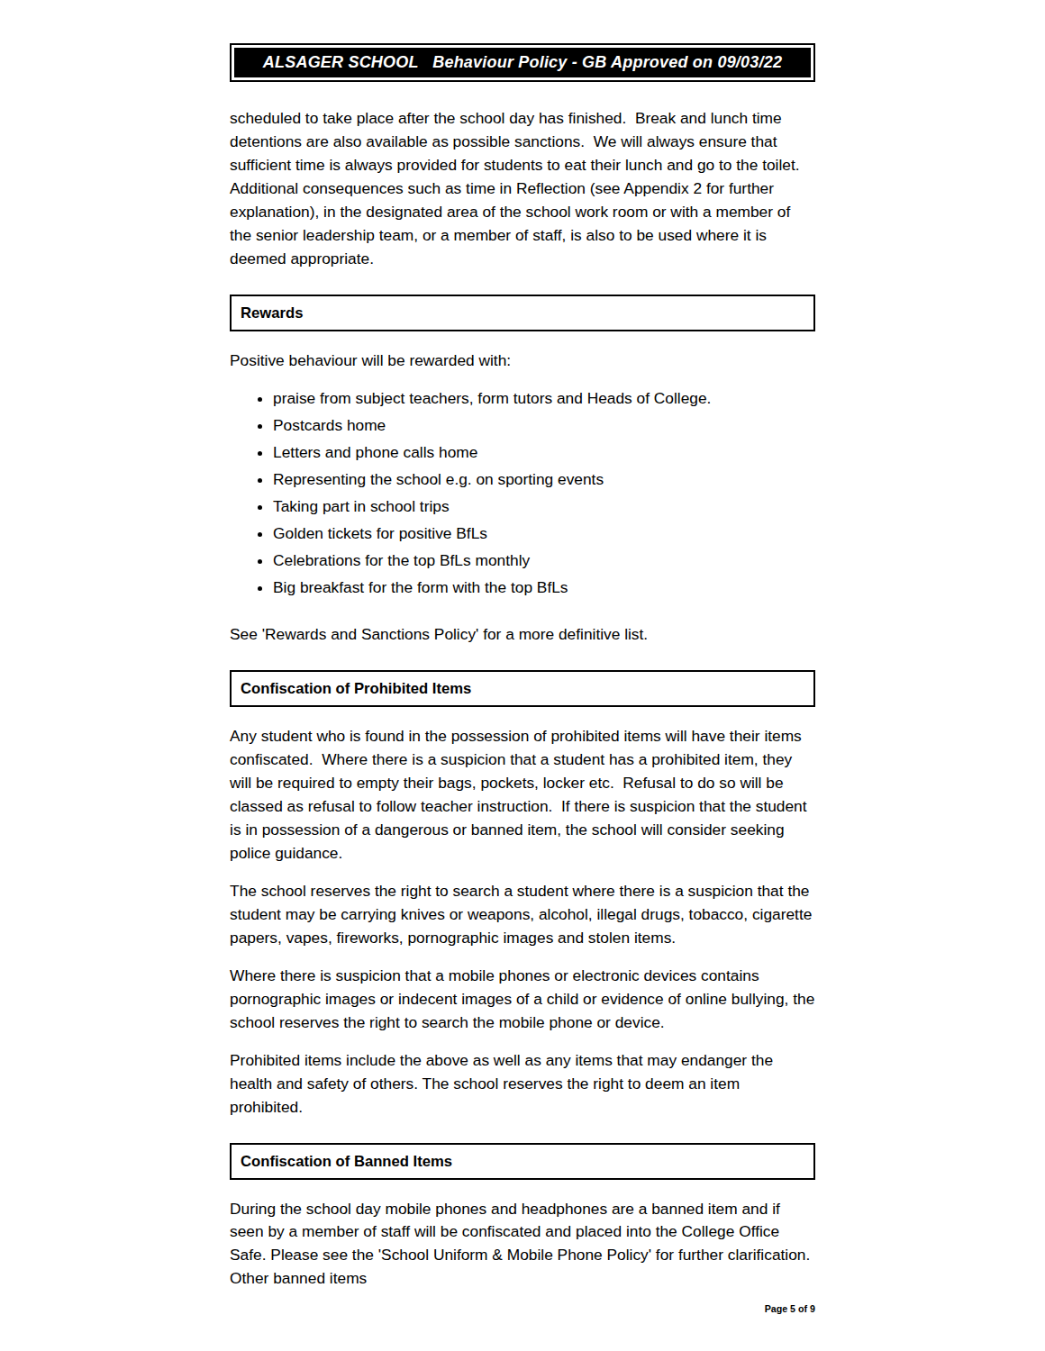ALSAGER SCHOOL Behaviour Policy - GB Approved on 09/03/22
scheduled to take place after the school day has finished. Break and lunch time detentions are also available as possible sanctions. We will always ensure that sufficient time is always provided for students to eat their lunch and go to the toilet. Additional consequences such as time in Reflection (see Appendix 2 for further explanation), in the designated area of the school work room or with a member of the senior leadership team, or a member of staff, is also to be used where it is deemed appropriate.
Rewards
Positive behaviour will be rewarded with:
praise from subject teachers, form tutors and Heads of College.
Postcards home
Letters and phone calls home
Representing the school e.g. on sporting events
Taking part in school trips
Golden tickets for positive BfLs
Celebrations for the top BfLs monthly
Big breakfast for the form with the top BfLs
See 'Rewards and Sanctions Policy' for a more definitive list.
Confiscation of Prohibited Items
Any student who is found in the possession of prohibited items will have their items confiscated. Where there is a suspicion that a student has a prohibited item, they will be required to empty their bags, pockets, locker etc. Refusal to do so will be classed as refusal to follow teacher instruction. If there is suspicion that the student is in possession of a dangerous or banned item, the school will consider seeking police guidance.
The school reserves the right to search a student where there is a suspicion that the student may be carrying knives or weapons, alcohol, illegal drugs, tobacco, cigarette papers, vapes, fireworks, pornographic images and stolen items.
Where there is suspicion that a mobile phones or electronic devices contains pornographic images or indecent images of a child or evidence of online bullying, the school reserves the right to search the mobile phone or device.
Prohibited items include the above as well as any items that may endanger the health and safety of others. The school reserves the right to deem an item prohibited.
Confiscation of Banned Items
During the school day mobile phones and headphones are a banned item and if seen by a member of staff will be confiscated and placed into the College Office Safe. Please see the 'School Uniform & Mobile Phone Policy' for further clarification. Other banned items
Page 5 of 9